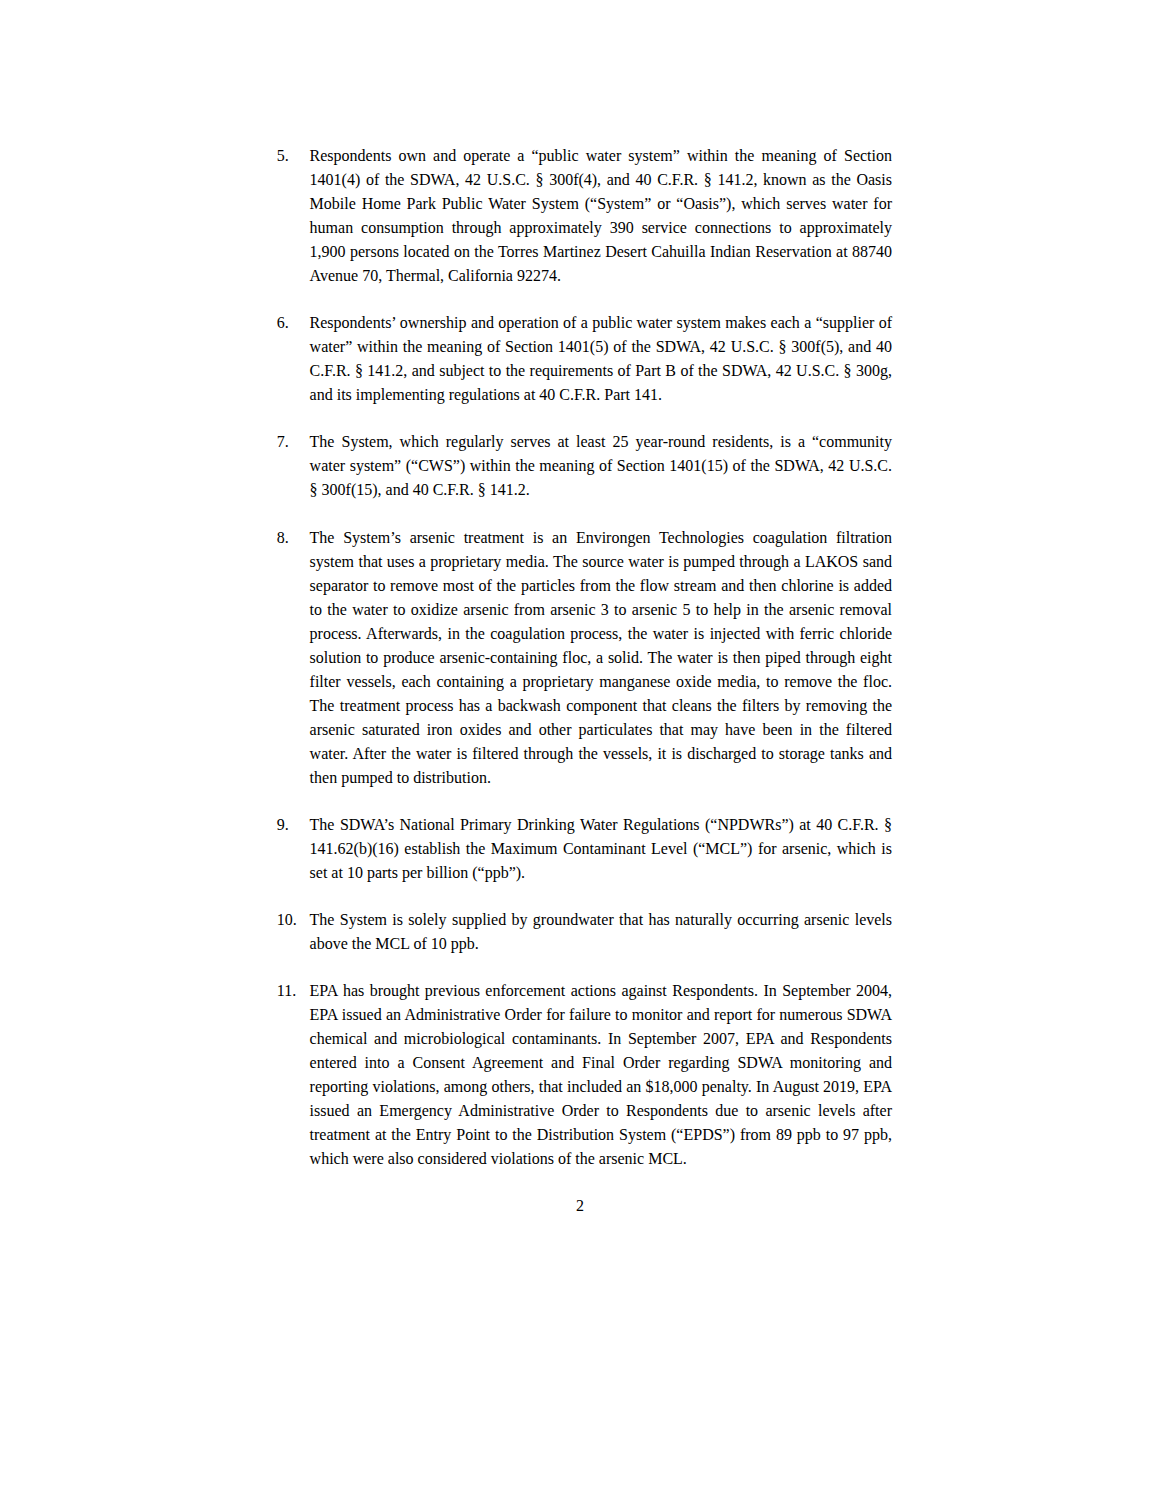Respondents own and operate a “public water system” within the meaning of Section 1401(4) of the SDWA, 42 U.S.C. § 300f(4), and 40 C.F.R. § 141.2, known as the Oasis Mobile Home Park Public Water System (“System” or “Oasis”), which serves water for human consumption through approximately 390 service connections to approximately 1,900 persons located on the Torres Martinez Desert Cahuilla Indian Reservation at 88740 Avenue 70, Thermal, California 92274.
Respondents’ ownership and operation of a public water system makes each a “supplier of water” within the meaning of Section 1401(5) of the SDWA, 42 U.S.C. § 300f(5), and 40 C.F.R. § 141.2, and subject to the requirements of Part B of the SDWA, 42 U.S.C. § 300g, and its implementing regulations at 40 C.F.R. Part 141.
The System, which regularly serves at least 25 year-round residents, is a “community water system” (“CWS”) within the meaning of Section 1401(15) of the SDWA, 42 U.S.C. § 300f(15), and 40 C.F.R. § 141.2.
The System’s arsenic treatment is an Environgen Technologies coagulation filtration system that uses a proprietary media. The source water is pumped through a LAKOS sand separator to remove most of the particles from the flow stream and then chlorine is added to the water to oxidize arsenic from arsenic 3 to arsenic 5 to help in the arsenic removal process. Afterwards, in the coagulation process, the water is injected with ferric chloride solution to produce arsenic-containing floc, a solid. The water is then piped through eight filter vessels, each containing a proprietary manganese oxide media, to remove the floc. The treatment process has a backwash component that cleans the filters by removing the arsenic saturated iron oxides and other particulates that may have been in the filtered water. After the water is filtered through the vessels, it is discharged to storage tanks and then pumped to distribution.
The SDWA’s National Primary Drinking Water Regulations (“NPDWRs”) at 40 C.F.R. § 141.62(b)(16) establish the Maximum Contaminant Level (“MCL”) for arsenic, which is set at 10 parts per billion (“ppb”).
The System is solely supplied by groundwater that has naturally occurring arsenic levels above the MCL of 10 ppb.
EPA has brought previous enforcement actions against Respondents. In September 2004, EPA issued an Administrative Order for failure to monitor and report for numerous SDWA chemical and microbiological contaminants. In September 2007, EPA and Respondents entered into a Consent Agreement and Final Order regarding SDWA monitoring and reporting violations, among others, that included an $18,000 penalty. In August 2019, EPA issued an Emergency Administrative Order to Respondents due to arsenic levels after treatment at the Entry Point to the Distribution System (“EPDS”) from 89 ppb to 97 ppb, which were also considered violations of the arsenic MCL.
2